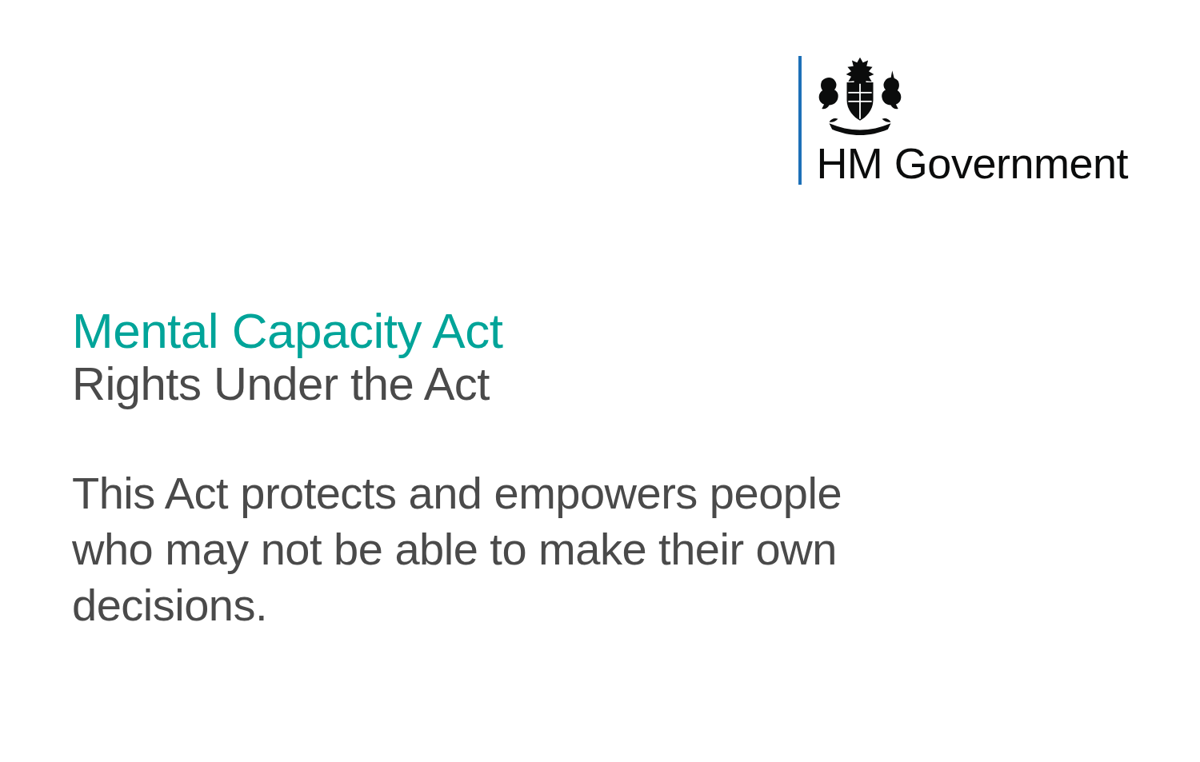HM Government
Mental Capacity Act
Rights Under the Act
This Act protects and empowers people who may not be able to make their own decisions.